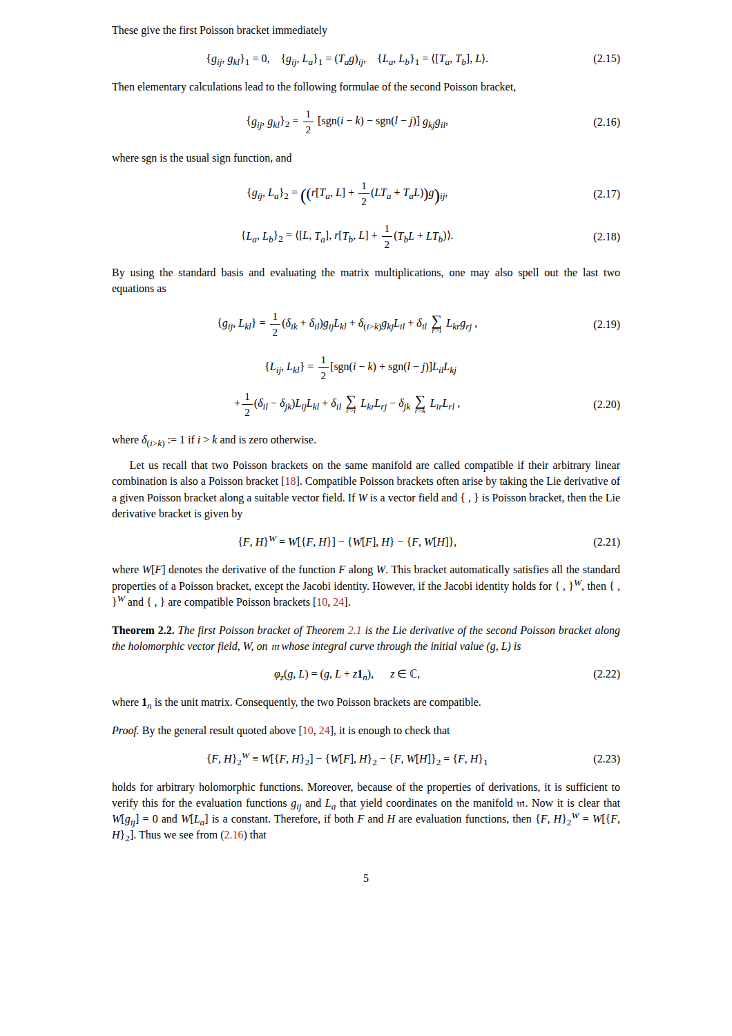These give the first Poisson bracket immediately
{gij, gkl}1 = 0, {gij, La}1 = (Tag)ij, {La, Lb}1 = ⟨[Ta, Tb], L⟩.
(2.15)
Then elementary calculations lead to the following formulae of the second Poisson bracket,
{gij, gkl}2 = 12 [sgn(i − k) − sgn(l − j)] gkjgil,
(2.16)
where sgn is the usual sign function, and
{gij, La}2 = ((r[Ta, L] + 12(LTa + TaL)) g)ij,
(2.17)
{La, Lb}2 = ⟨[L, Ta], r[Tb, L] + 12(TbL + LTb)⟩.
(2.18)
By using the standard basis and evaluating the matrix multiplications, one may also spell out the last two equations as
{gij, Lkl} = 12(δik + δil)gijLkl + δ(i>k)gkjLil + δil ∑r>i Lkrgrj ,
(2.19)
{Lij, Lkl} = 12[sgn(i − k) + sgn(l − j)]LilLkj
+12(δil − δjk)LijLkl + δil ∑r>i LkrLrj − δjk ∑r>k LirLrl ,
(2.20)
where δ(i>k) := 1 if i > k and is zero otherwise.
Let us recall that two Poisson brackets on the same manifold are called compatible if their arbitrary linear combination is also a Poisson bracket [18]. Compatible Poisson brackets often arise by taking the Lie derivative of a given Poisson bracket along a suitable vector field. If W is a vector field and { , } is Poisson bracket, then the Lie derivative bracket is given by
{F, H}W = W[{F, H}] − {W[F], H} − {F, W[H]},
(2.21)
where W[F] denotes the derivative of the function F along W. This bracket automatically satisfies all the standard properties of a Poisson bracket, except the Jacobi identity. However, if the Jacobi identity holds for { , }W, then { , }W and { , } are compatible Poisson brackets [10, 24].
Theorem 2.2. The first Poisson bracket of Theorem 2.1 is the Lie derivative of the second Poisson bracket along the holomorphic vector field, W, on 𝔪 whose integral curve through the initial value (g, L) is
φz(g, L) = (g, L + z 1n), z ∈ ℂ,
(2.22)
where 1n is the unit matrix. Consequently, the two Poisson brackets are compatible.
Proof. By the general result quoted above [10, 24], it is enough to check that
{F, H}2W ≡ W[{F, H}2] − {W[F], H}2 − {F, W[H]}2 = {F, H}1
(2.23)
holds for arbitrary holomorphic functions. Moreover, because of the properties of derivations, it is sufficient to verify this for the evaluation functions gij and La that yield coordinates on the manifold 𝔪. Now it is clear that W[gij] = 0 and W[La] is a constant. Therefore, if both F and H are evaluation functions, then {F, H}2W = W[{F, H}2]. Thus we see from (2.16) that
5